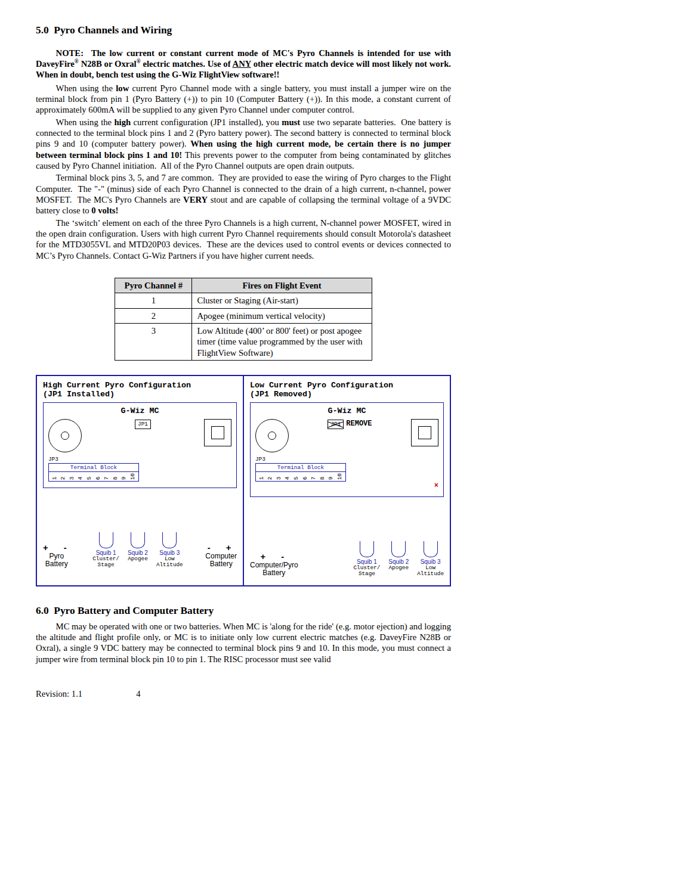5.0 Pyro Channels and Wiring
NOTE: The low current or constant current mode of MC's Pyro Channels is intended for use with DaveyFire® N28B or Oxral® electric matches. Use of ANY other electric match device will most likely not work. When in doubt, bench test using the G-Wiz FlightView software!!
When using the low current Pyro Channel mode with a single battery, you must install a jumper wire on the terminal block from pin 1 (Pyro Battery (+)) to pin 10 (Computer Battery (+)). In this mode, a constant current of approximately 600mA will be supplied to any given Pyro Channel under computer control.
When using the high current configuration (JP1 installed), you must use two separate batteries. One battery is connected to the terminal block pins 1 and 2 (Pyro battery power). The second battery is connected to terminal block pins 9 and 10 (computer battery power). When using the high current mode, be certain there is no jumper between terminal block pins 1 and 10! This prevents power to the computer from being contaminated by glitches caused by Pyro Channel initiation. All of the Pyro Channel outputs are open drain outputs.
Terminal block pins 3, 5, and 7 are common. They are provided to ease the wiring of Pyro charges to the Flight Computer. The "-" (minus) side of each Pyro Channel is connected to the drain of a high current, n-channel, power MOSFET. The MC's Pyro Channels are VERY stout and are capable of collapsing the terminal voltage of a 9VDC battery close to 0 volts!
The ‘switch’ element on each of the three Pyro Channels is a high current, N-channel power MOSFET, wired in the open drain configuration. Users with high current Pyro Channel requirements should consult Motorola's datasheet for the MTD3055VL and MTD20P03 devices. These are the devices used to control events or devices connected to MC’s Pyro Channels. Contact G-Wiz Partners if you have higher current needs.
| Pyro Channel # | Fires on Flight Event |
| --- | --- |
| 1 | Cluster or Staging (Air-start) |
| 2 | Apogee (minimum vertical velocity) |
| 3 | Low Altitude (400’ or 800' feet) or post apogee timer (time value programmed by the user with FlightView Software) |
High Current Pyro Configuration (JP1 Installed)
G-Wiz MC
JP1
JP3
Terminal Block
12345678910
+ -
Pyro
Battery
Squib 1
Cluster/ Stage
Squib 2
Apogee
Squib 3
Low Altitude
- +
Computer
Battery
Low Current Pyro Configuration (JP1 Removed)
G-Wiz MC
JP1 REMOVE
JP3
Terminal Block
12345678910
×
+ -
Computer/Pyro
Battery
Squib 1
Cluster/ Stage
Squib 2
Apogee
Squib 3
Low Altitude
6.0 Pyro Battery and Computer Battery
MC may be operated with one or two batteries. When MC is 'along for the ride' (e.g. motor ejection) and logging the altitude and flight profile only, or MC is to initiate only low current electric matches (e.g. DaveyFire N28B or Oxral), a single 9 VDC battery may be connected to terminal block pins 9 and 10. In this mode, you must connect a jumper wire from terminal block pin 10 to pin 1. The RISC processor must see valid
Revision: 1.1 4